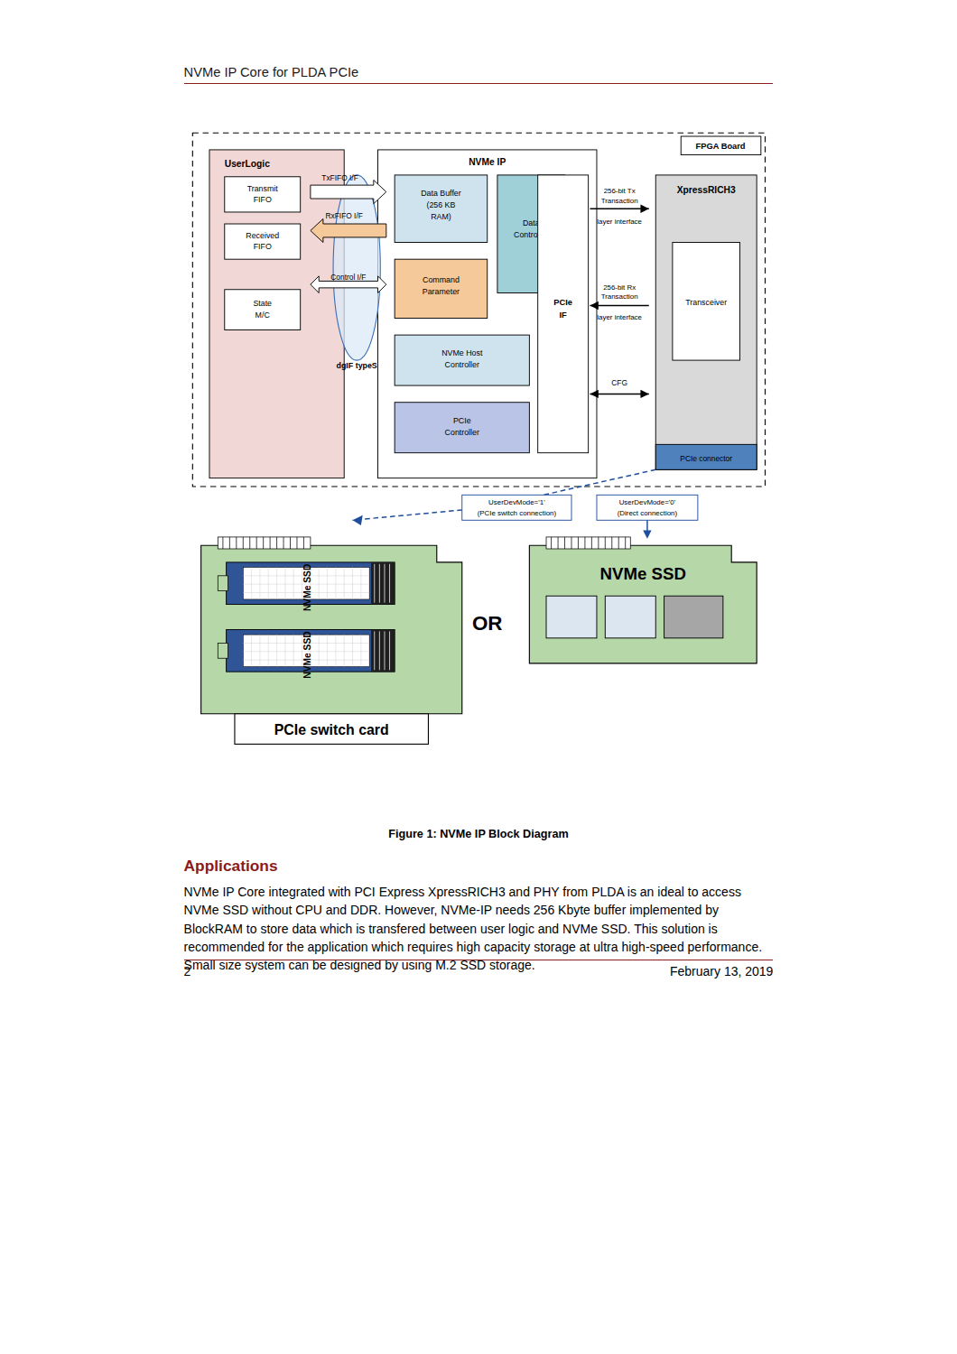NVMe IP Core for PLDA PCIe
FPGA Board UserLogic Transmit FIFO Received FIFO State M/C NVMe IP Data Buffer (256 KB RAM) Data Controller Command Parameter NVMe Host Controller PCIe Controller PCIe IF XpressRICH3 Transceiver PCIe connector dgIF typeS TxFIFO I/F RxFIFO I/F Control I/F 256-bit Tx Transaction layer interface 256-bit Rx Transaction layer interface CFG UserDevMode='1' (PCIe switch connection) UserDevMode='0' (Direct connection) NVMe SSD NVMe SSD PCIe switch card OR NVMe SSD
Figure 1: NVMe IP Block Diagram
Applications
NVMe IP Core integrated with PCI Express XpressRICH3 and PHY from PLDA is an ideal to access NVMe SSD without CPU and DDR. However, NVMe-IP needs 256 Kbyte buffer implemented by BlockRAM to store data which is transfered between user logic and NVMe SSD. This solution is recommended for the application which requires high capacity storage at ultra high-speed performance. Small size system can be designed by using M.2 SSD storage.
2 February 13, 2019